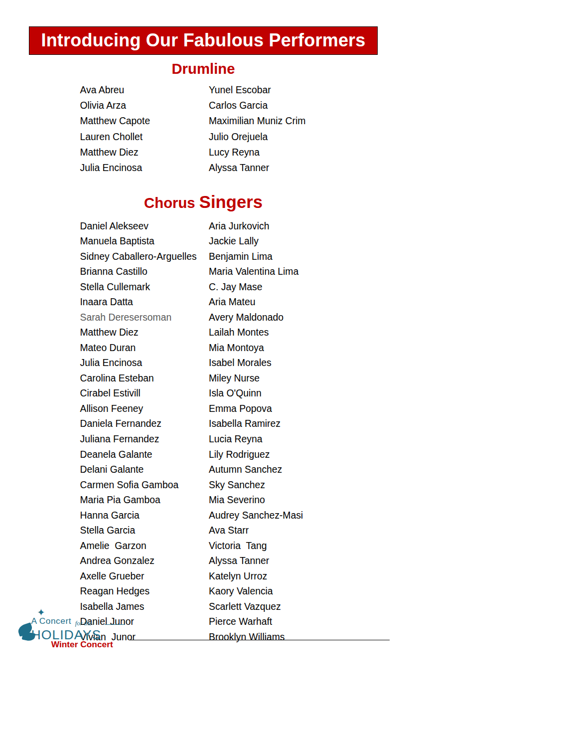Introducing Our Fabulous Performers
Drumline
Ava Abreu
Olivia Arza
Matthew Capote
Lauren Chollet
Matthew Diez
Julia Encinosa
Yunel Escobar
Carlos Garcia
Maximilian Muniz Crim
Julio Orejuela
Lucy Reyna
Alyssa Tanner
Chorus Singers
Daniel Alekseev
Manuela Baptista
Sidney Caballero-Arguelles
Brianna Castillo
Stella Cullemark
Inaara Datta
Sarah Deresersoman
Matthew Diez
Mateo Duran
Julia Encinosa
Carolina Esteban
Cirabel Estivill
Allison Feeney
Daniela Fernandez
Juliana Fernandez
Deanela Galante
Delani Galante
Carmen Sofia Gamboa
Maria Pia Gamboa
Hanna Garcia
Stella Garcia
Amelie Garzon
Andrea Gonzalez
Axelle Grueber
Reagan Hedges
Isabella James
Daniel Junor
Vivian Junor
Aria Jurkovich
Jackie Lally
Benjamin Lima
Maria Valentina Lima
C. Jay Mase
Aria Mateu
Avery Maldonado
Lailah Montes
Mia Montoya
Isabel Morales
Miley Nurse
Isla O'Quinn
Emma Popova
Isabella Ramirez
Lucia Reyna
Lily Rodriguez
Autumn Sanchez
Sky Sanchez
Mia Severino
Audrey Sanchez-Masi
Ava Starr
Victoria Tang
Alyssa Tanner
Katelyn Urroz
Kaory Valencia
Scarlett Vazquez
Pierce Warhaft
Brooklyn Williams
✦ A Concert for the HOLIDAYS
Winter Concert